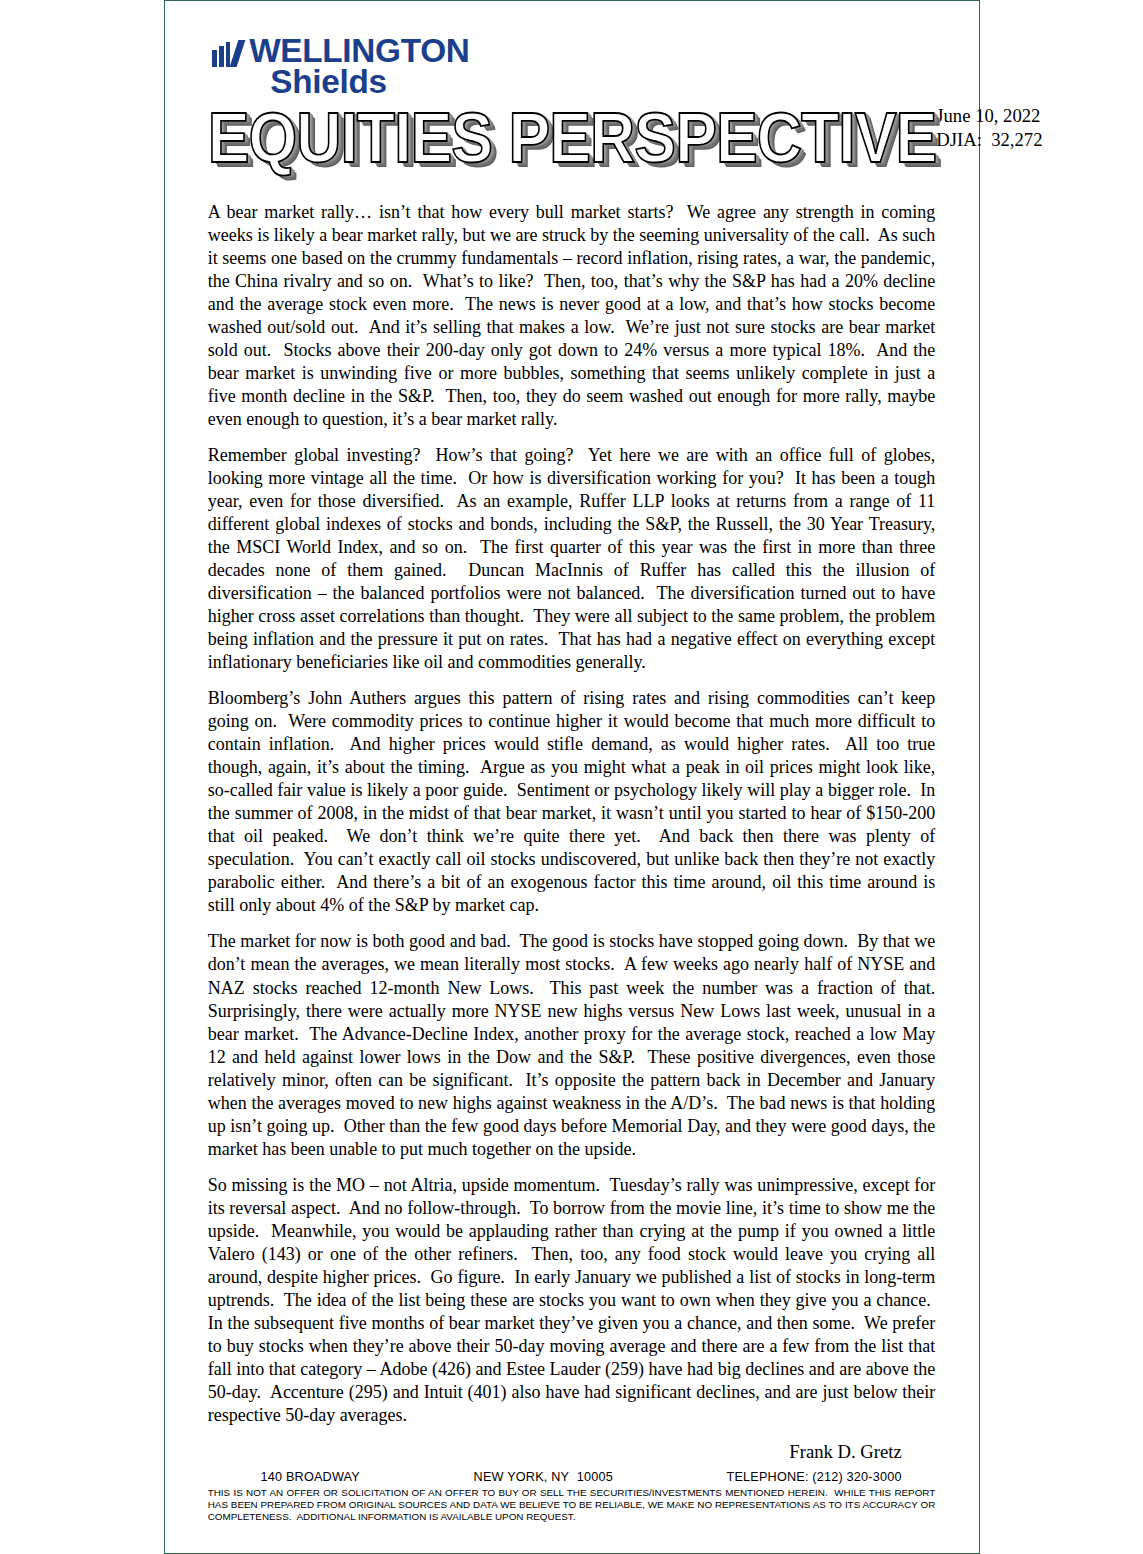WELLINGTON Shields
EQUITIES PERSPECTIVE
June 10, 2022
DJIA: 32,272
A bear market rally… isn’t that how every bull market starts? We agree any strength in coming weeks is likely a bear market rally, but we are struck by the seeming universality of the call. As such it seems one based on the crummy fundamentals – record inflation, rising rates, a war, the pandemic, the China rivalry and so on. What’s to like? Then, too, that’s why the S&P has had a 20% decline and the average stock even more. The news is never good at a low, and that’s how stocks become washed out/sold out. And it’s selling that makes a low. We’re just not sure stocks are bear market sold out. Stocks above their 200-day only got down to 24% versus a more typical 18%. And the bear market is unwinding five or more bubbles, something that seems unlikely complete in just a five month decline in the S&P. Then, too, they do seem washed out enough for more rally, maybe even enough to question, it’s a bear market rally.
Remember global investing? How’s that going? Yet here we are with an office full of globes, looking more vintage all the time. Or how is diversification working for you? It has been a tough year, even for those diversified. As an example, Ruffer LLP looks at returns from a range of 11 different global indexes of stocks and bonds, including the S&P, the Russell, the 30 Year Treasury, the MSCI World Index, and so on. The first quarter of this year was the first in more than three decades none of them gained. Duncan MacInnis of Ruffer has called this the illusion of diversification – the balanced portfolios were not balanced. The diversification turned out to have higher cross asset correlations than thought. They were all subject to the same problem, the problem being inflation and the pressure it put on rates. That has had a negative effect on everything except inflationary beneficiaries like oil and commodities generally.
Bloomberg’s John Authers argues this pattern of rising rates and rising commodities can’t keep going on. Were commodity prices to continue higher it would become that much more difficult to contain inflation. And higher prices would stifle demand, as would higher rates. All too true though, again, it’s about the timing. Argue as you might what a peak in oil prices might look like, so-called fair value is likely a poor guide. Sentiment or psychology likely will play a bigger role. In the summer of 2008, in the midst of that bear market, it wasn’t until you started to hear of $150-200 that oil peaked. We don’t think we’re quite there yet. And back then there was plenty of speculation. You can’t exactly call oil stocks undiscovered, but unlike back then they’re not exactly parabolic either. And there’s a bit of an exogenous factor this time around, oil this time around is still only about 4% of the S&P by market cap.
The market for now is both good and bad. The good is stocks have stopped going down. By that we don’t mean the averages, we mean literally most stocks. A few weeks ago nearly half of NYSE and NAZ stocks reached 12-month New Lows. This past week the number was a fraction of that. Surprisingly, there were actually more NYSE new highs versus New Lows last week, unusual in a bear market. The Advance-Decline Index, another proxy for the average stock, reached a low May 12 and held against lower lows in the Dow and the S&P. These positive divergences, even those relatively minor, often can be significant. It’s opposite the pattern back in December and January when the averages moved to new highs against weakness in the A/D’s. The bad news is that holding up isn’t going up. Other than the few good days before Memorial Day, and they were good days, the market has been unable to put much together on the upside.
So missing is the MO – not Altria, upside momentum. Tuesday’s rally was unimpressive, except for its reversal aspect. And no follow-through. To borrow from the movie line, it’s time to show me the upside. Meanwhile, you would be applauding rather than crying at the pump if you owned a little Valero (143) or one of the other refiners. Then, too, any food stock would leave you crying all around, despite higher prices. Go figure. In early January we published a list of stocks in long-term uptrends. The idea of the list being these are stocks you want to own when they give you a chance. In the subsequent five months of bear market they’ve given you a chance, and then some. We prefer to buy stocks when they’re above their 50-day moving average and there are a few from the list that fall into that category – Adobe (426) and Estee Lauder (259) have had big declines and are above the 50-day. Accenture (295) and Intuit (401) also have had significant declines, and are just below their respective 50-day averages.
Frank D. Gretz
140 BROADWAY NEW YORK, NY 10005 TELEPHONE: (212) 320-3000
THIS IS NOT AN OFFER OR SOLICITATION OF AN OFFER TO BUY OR SELL THE SECURITIES/INVESTMENTS MENTIONED HEREIN. WHILE THIS REPORT HAS BEEN PREPARED FROM ORIGINAL SOURCES AND DATA WE BELIEVE TO BE RELIABLE, WE MAKE NO REPRESENTATIONS AS TO ITS ACCURACY OR COMPLETENESS. ADDITIONAL INFORMATION IS AVAILABLE UPON REQUEST.